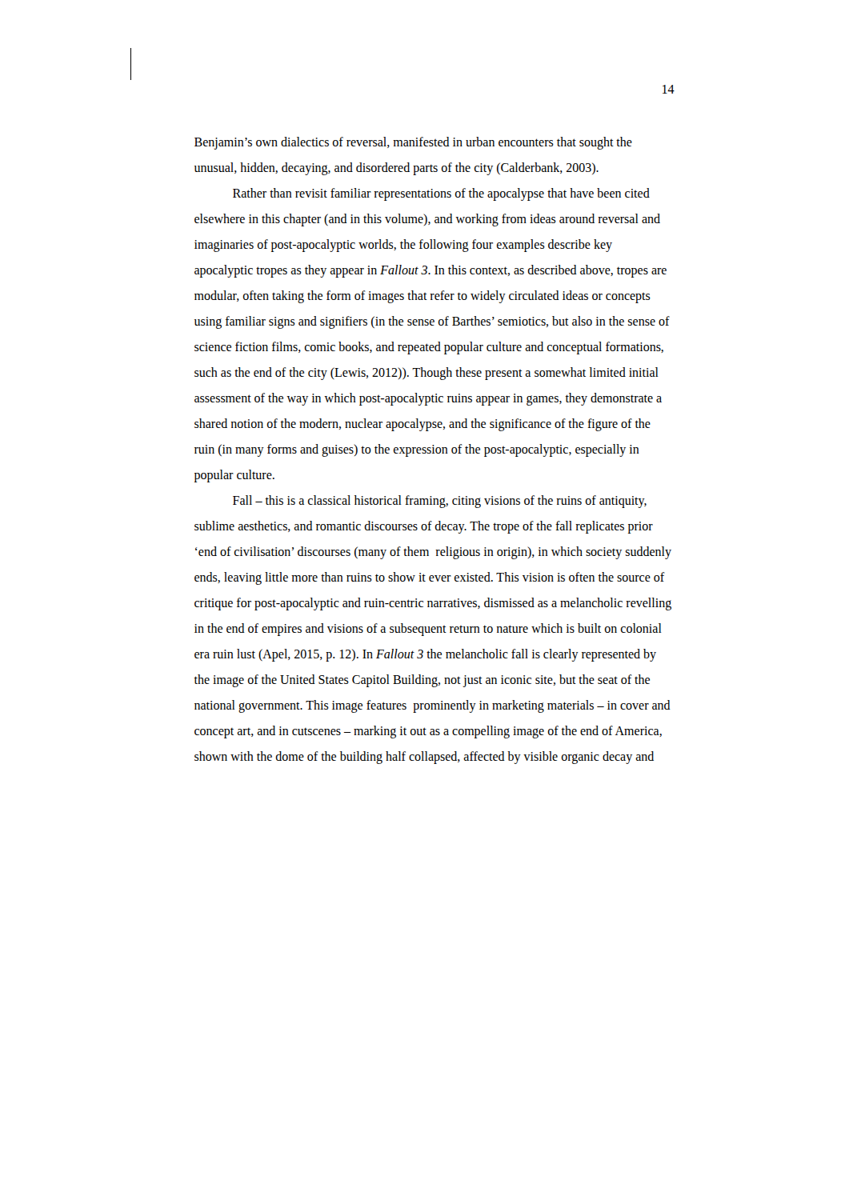14
Benjamin’s own dialectics of reversal, manifested in urban encounters that sought the unusual, hidden, decaying, and disordered parts of the city (Calderbank, 2003).
Rather than revisit familiar representations of the apocalypse that have been cited elsewhere in this chapter (and in this volume), and working from ideas around reversal and imaginaries of post-apocalyptic worlds, the following four examples describe key apocalyptic tropes as they appear in Fallout 3. In this context, as described above, tropes are modular, often taking the form of images that refer to widely circulated ideas or concepts using familiar signs and signifiers (in the sense of Barthes’ semiotics, but also in the sense of science fiction films, comic books, and repeated popular culture and conceptual formations, such as the end of the city (Lewis, 2012)). Though these present a somewhat limited initial assessment of the way in which post-apocalyptic ruins appear in games, they demonstrate a shared notion of the modern, nuclear apocalypse, and the significance of the figure of the ruin (in many forms and guises) to the expression of the post-apocalyptic, especially in popular culture.
Fall – this is a classical historical framing, citing visions of the ruins of antiquity, sublime aesthetics, and romantic discourses of decay. The trope of the fall replicates prior ‘end of civilisation’ discourses (many of them religious in origin), in which society suddenly ends, leaving little more than ruins to show it ever existed. This vision is often the source of critique for post-apocalyptic and ruin-centric narratives, dismissed as a melancholic revelling in the end of empires and visions of a subsequent return to nature which is built on colonial era ruin lust (Apel, 2015, p. 12). In Fallout 3 the melancholic fall is clearly represented by the image of the United States Capitol Building, not just an iconic site, but the seat of the national government. This image features prominently in marketing materials – in cover and concept art, and in cutscenes – marking it out as a compelling image of the end of America, shown with the dome of the building half collapsed, affected by visible organic decay and